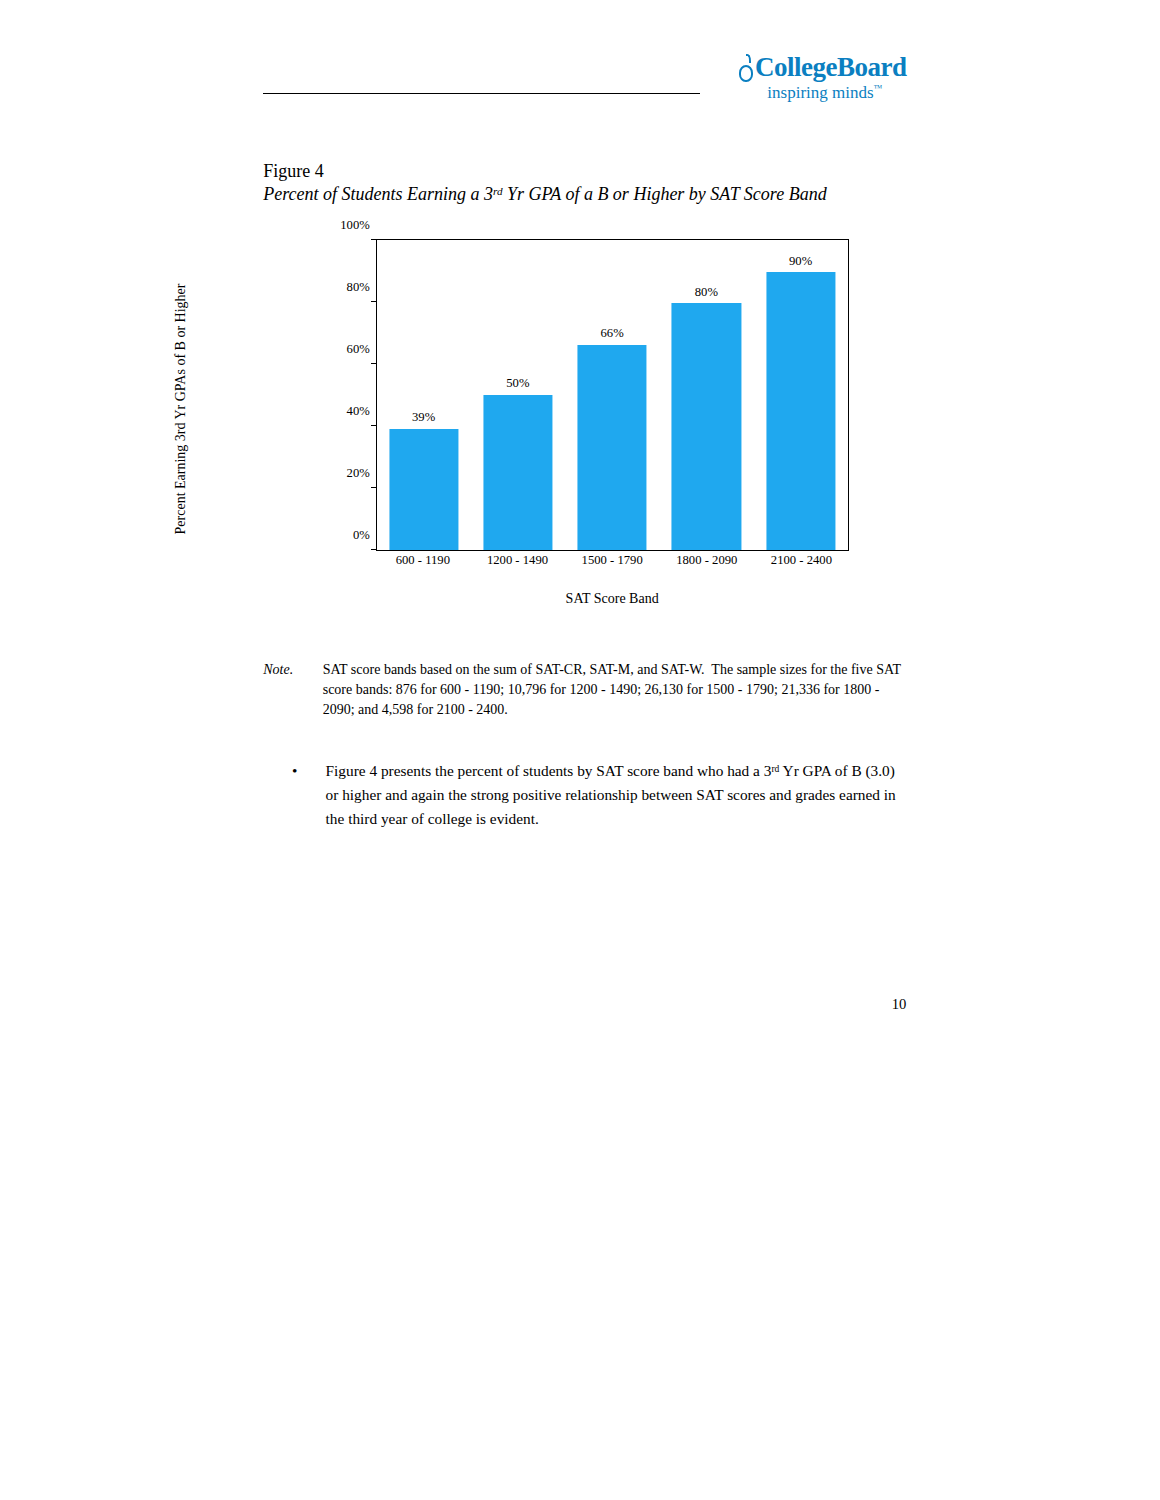CollegeBoard
inspiring minds™
Figure 4
Percent of Students Earning a 3rd Yr GPA of a B or Higher by SAT Score Band
Percent Earning 3rd Yr GPAs of B or Higher
0%
20%
40%
60%
80%
100%
39%
50%
66%
80%
90%
600 - 1190 1200 - 1490 1500 - 1790 1800 - 2090 2100 - 2400
SAT Score Band
Note.
SAT score bands based on the sum of SAT-CR, SAT-M, and SAT-W. The sample sizes for the five SAT score bands: 876 for 600 - 1190; 10,796 for 1200 - 1490; 26,130 for 1500 - 1790; 21,336 for 1800 - 2090; and 4,598 for 2100 - 2400.
Figure 4 presents the percent of students by SAT score band who had a 3rd Yr GPA of B (3.0) or higher and again the strong positive relationship between SAT scores and grades earned in the third year of college is evident.
10